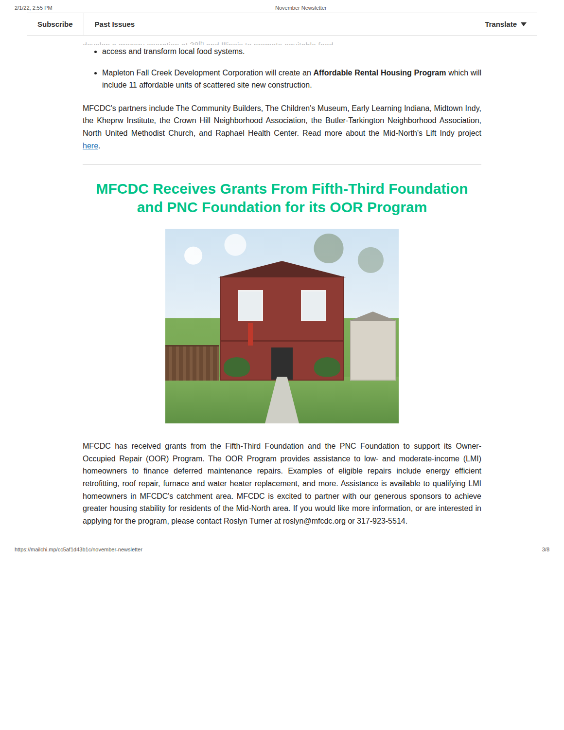2/1/22, 2:55 PM
November Newsletter
Subscribe
Past Issues
Translate
develop a grocery operation at 38th and Illinois to promote equitable food
access and transform local food systems.
Mapleton Fall Creek Development Corporation will create an Affordable Rental Housing Program which will include 11 affordable units of scattered site new construction.
MFCDC's partners include The Community Builders, The Children's Museum, Early Learning Indiana, Midtown Indy, the Kheprw Institute, the Crown Hill Neighborhood Association, the Butler-Tarkington Neighborhood Association, North United Methodist Church, and Raphael Health Center. Read more about the Mid-North's Lift Indy project here.
MFCDC Receives Grants From Fifth-Third Foundation and PNC Foundation for its OOR Program
MFCDC has received grants from the Fifth-Third Foundation and the PNC Foundation to support its Owner-Occupied Repair (OOR) Program. The OOR Program provides assistance to low- and moderate-income (LMI) homeowners to finance deferred maintenance repairs. Examples of eligible repairs include energy efficient retrofitting, roof repair, furnace and water heater replacement, and more. Assistance is available to qualifying LMI homeowners in MFCDC's catchment area. MFCDC is excited to partner with our generous sponsors to achieve greater housing stability for residents of the Mid-North area. If you would like more information, or are interested in applying for the program, please contact Roslyn Turner at roslyn@mfcdc.org or 317-923-5514.
https://mailchi.mp/cc5af1d43b1c/november-newsletter
3/8